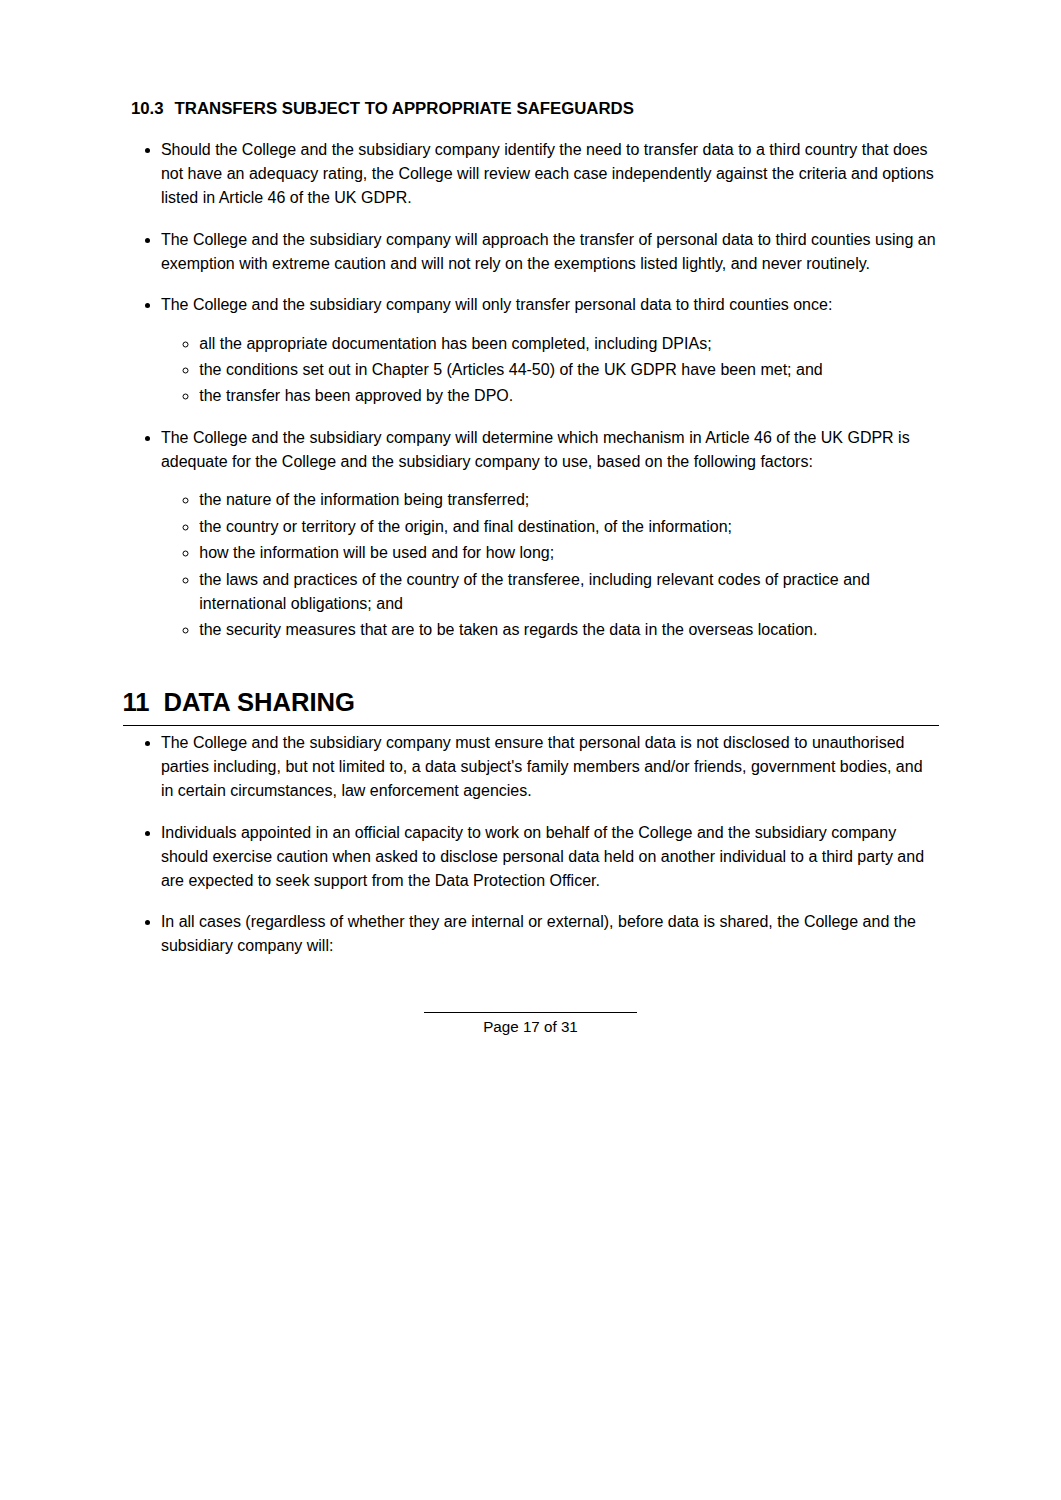10.3 TRANSFERS SUBJECT TO APPROPRIATE SAFEGUARDS
Should the College and the subsidiary company identify the need to transfer data to a third country that does not have an adequacy rating, the College will review each case independently against the criteria and options listed in Article 46 of the UK GDPR.
The College and the subsidiary company will approach the transfer of personal data to third counties using an exemption with extreme caution and will not rely on the exemptions listed lightly, and never routinely.
The College and the subsidiary company will only transfer personal data to third counties once:
all the appropriate documentation has been completed, including DPIAs;
the conditions set out in Chapter 5 (Articles 44-50) of the UK GDPR have been met; and
the transfer has been approved by the DPO.
The College and the subsidiary company will determine which mechanism in Article 46 of the UK GDPR is adequate for the College and the subsidiary company to use, based on the following factors:
the nature of the information being transferred;
the country or territory of the origin, and final destination, of the information;
how the information will be used and for how long;
the laws and practices of the country of the transferee, including relevant codes of practice and international obligations; and
the security measures that are to be taken as regards the data in the overseas location.
11 DATA SHARING
The College and the subsidiary company must ensure that personal data is not disclosed to unauthorised parties including, but not limited to, a data subject's family members and/or friends, government bodies, and in certain circumstances, law enforcement agencies.
Individuals appointed in an official capacity to work on behalf of the College and the subsidiary company should exercise caution when asked to disclose personal data held on another individual to a third party and are expected to seek support from the Data Protection Officer.
In all cases (regardless of whether they are internal or external), before data is shared, the College and the subsidiary company will:
Page 17 of 31